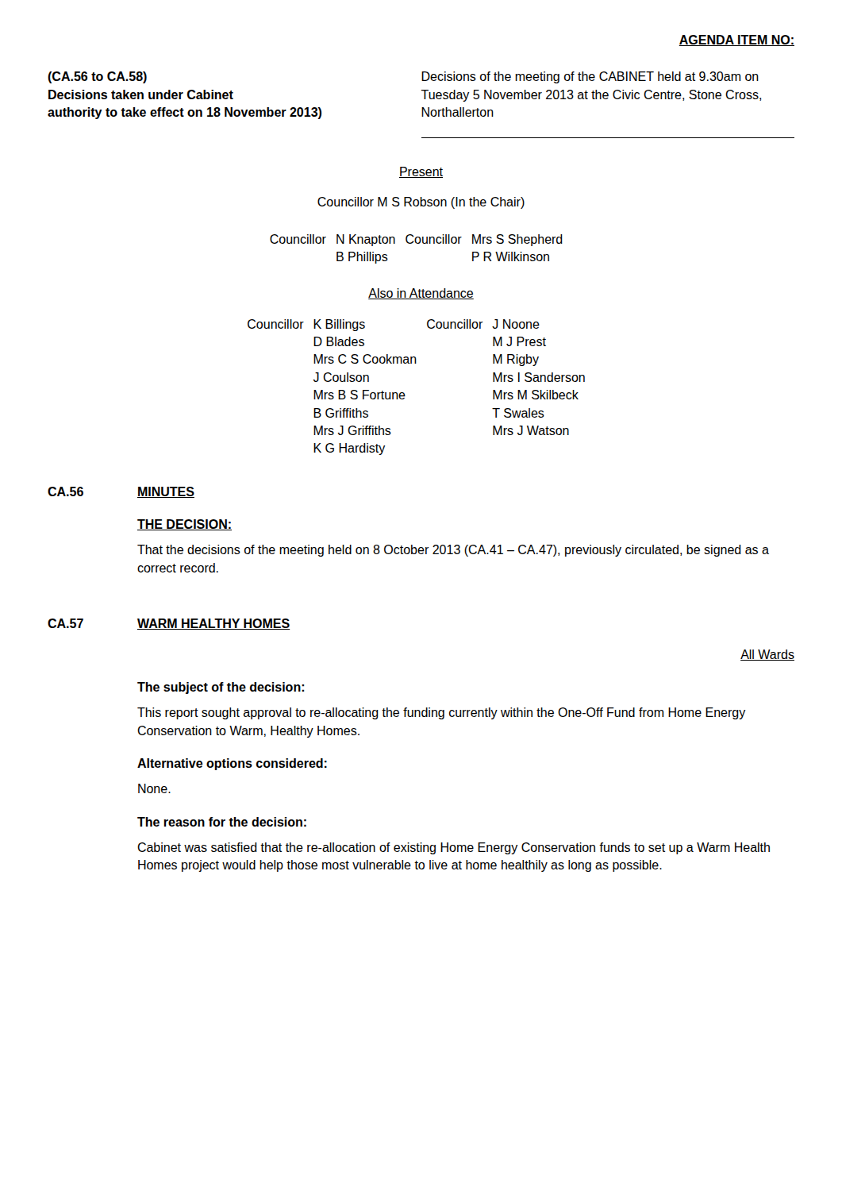AGENDA ITEM NO:
(CA.56 to CA.58)
Decisions taken under Cabinet
authority to take effect on 18 November 2013)
Decisions of the meeting of the CABINET held at 9.30am on Tuesday 5 November 2013 at the Civic Centre, Stone Cross, Northallerton
Present
Councillor M S Robson (In the Chair)
| Councillor | N Knapton B Phillips | Councillor | Mrs S Shepherd P R Wilkinson |
Also in Attendance
| Councillor | K Billings D Blades Mrs C S Cookman J Coulson Mrs B S Fortune B Griffiths Mrs J Griffiths K G Hardisty | Councillor | J Noone M J Prest M Rigby Mrs I Sanderson Mrs M Skilbeck T Swales Mrs J Watson |
CA.56
MINUTES
THE DECISION:
That the decisions of the meeting held on 8 October 2013 (CA.41 – CA.47), previously circulated, be signed as a correct record.
CA.57
WARM HEALTHY HOMES
All Wards
The subject of the decision:
This report sought approval to re-allocating the funding currently within the One-Off Fund from Home Energy Conservation to Warm, Healthy Homes.
Alternative options considered:
None.
The reason for the decision:
Cabinet was satisfied that the re-allocation of existing Home Energy Conservation funds to set up a Warm Health Homes project would help those most vulnerable to live at home healthily as long as possible.